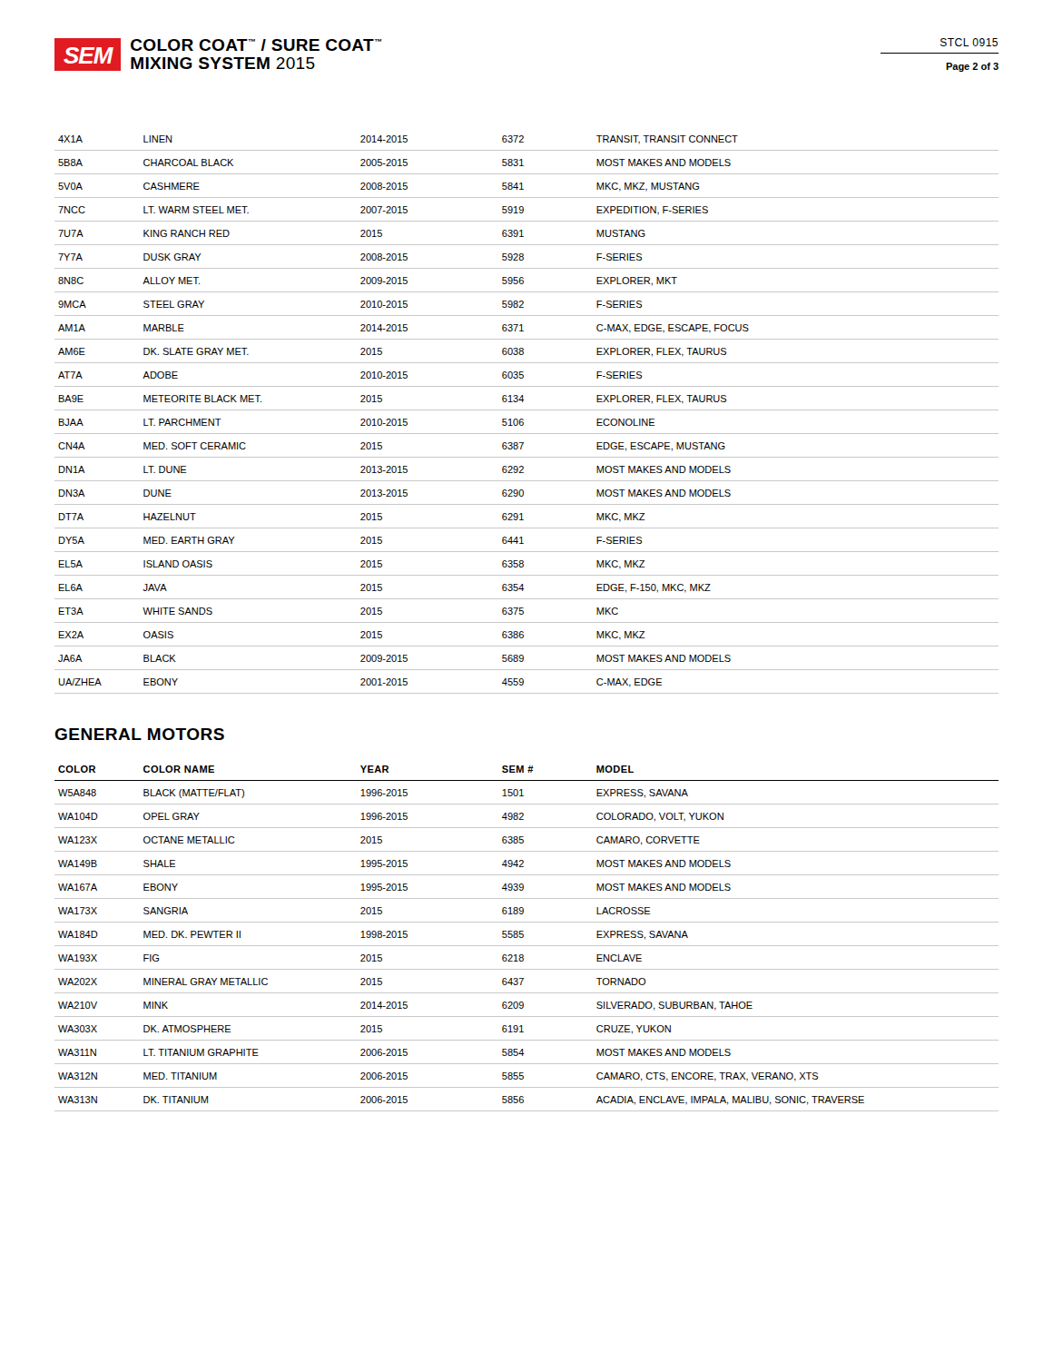SEM
COLOR COAT™ / SURE COAT™
MIXING SYSTEM 2015
STCL 0915
Page 2 of 3
| 4X1A | LINEN | 2014-2015 | 6372 | TRANSIT, TRANSIT CONNECT |
| 5B8A | CHARCOAL BLACK | 2005-2015 | 5831 | MOST MAKES AND MODELS |
| 5V0A | CASHMERE | 2008-2015 | 5841 | MKC, MKZ, MUSTANG |
| 7NCC | LT. WARM STEEL MET. | 2007-2015 | 5919 | EXPEDITION, F-SERIES |
| 7U7A | KING RANCH RED | 2015 | 6391 | MUSTANG |
| 7Y7A | DUSK GRAY | 2008-2015 | 5928 | F-SERIES |
| 8N8C | ALLOY MET. | 2009-2015 | 5956 | EXPLORER, MKT |
| 9MCA | STEEL GRAY | 2010-2015 | 5982 | F-SERIES |
| AM1A | MARBLE | 2014-2015 | 6371 | C-MAX, EDGE, ESCAPE, FOCUS |
| AM6E | DK. SLATE GRAY MET. | 2015 | 6038 | EXPLORER, FLEX, TAURUS |
| AT7A | ADOBE | 2010-2015 | 6035 | F-SERIES |
| BA9E | METEORITE BLACK MET. | 2015 | 6134 | EXPLORER, FLEX, TAURUS |
| BJAA | LT. PARCHMENT | 2010-2015 | 5106 | ECONOLINE |
| CN4A | MED. SOFT CERAMIC | 2015 | 6387 | EDGE, ESCAPE, MUSTANG |
| DN1A | LT. DUNE | 2013-2015 | 6292 | MOST MAKES AND MODELS |
| DN3A | DUNE | 2013-2015 | 6290 | MOST MAKES AND MODELS |
| DT7A | HAZELNUT | 2015 | 6291 | MKC, MKZ |
| DY5A | MED. EARTH GRAY | 2015 | 6441 | F-SERIES |
| EL5A | ISLAND OASIS | 2015 | 6358 | MKC, MKZ |
| EL6A | JAVA | 2015 | 6354 | EDGE, F-150, MKC, MKZ |
| ET3A | WHITE SANDS | 2015 | 6375 | MKC |
| EX2A | OASIS | 2015 | 6386 | MKC, MKZ |
| JA6A | BLACK | 2009-2015 | 5689 | MOST MAKES AND MODELS |
| UA/ZHEA | EBONY | 2001-2015 | 4559 | C-MAX, EDGE |
GENERAL MOTORS
| COLOR | COLOR NAME | YEAR | SEM # | MODEL |
| --- | --- | --- | --- | --- |
| W5A848 | BLACK (MATTE/FLAT) | 1996-2015 | 1501 | EXPRESS, SAVANA |
| WA104D | OPEL GRAY | 1996-2015 | 4982 | COLORADO, VOLT, YUKON |
| WA123X | OCTANE METALLIC | 2015 | 6385 | CAMARO, CORVETTE |
| WA149B | SHALE | 1995-2015 | 4942 | MOST MAKES AND MODELS |
| WA167A | EBONY | 1995-2015 | 4939 | MOST MAKES AND MODELS |
| WA173X | SANGRIA | 2015 | 6189 | LACROSSE |
| WA184D | MED. DK. PEWTER II | 1998-2015 | 5585 | EXPRESS, SAVANA |
| WA193X | FIG | 2015 | 6218 | ENCLAVE |
| WA202X | MINERAL GRAY METALLIC | 2015 | 6437 | TORNADO |
| WA210V | MINK | 2014-2015 | 6209 | SILVERADO, SUBURBAN, TAHOE |
| WA303X | DK. ATMOSPHERE | 2015 | 6191 | CRUZE, YUKON |
| WA311N | LT. TITANIUM GRAPHITE | 2006-2015 | 5854 | MOST MAKES AND MODELS |
| WA312N | MED. TITANIUM | 2006-2015 | 5855 | CAMARO, CTS, ENCORE, TRAX, VERANO, XTS |
| WA313N | DK. TITANIUM | 2006-2015 | 5856 | ACADIA, ENCLAVE, IMPALA, MALIBU, SONIC, TRAVERSE |